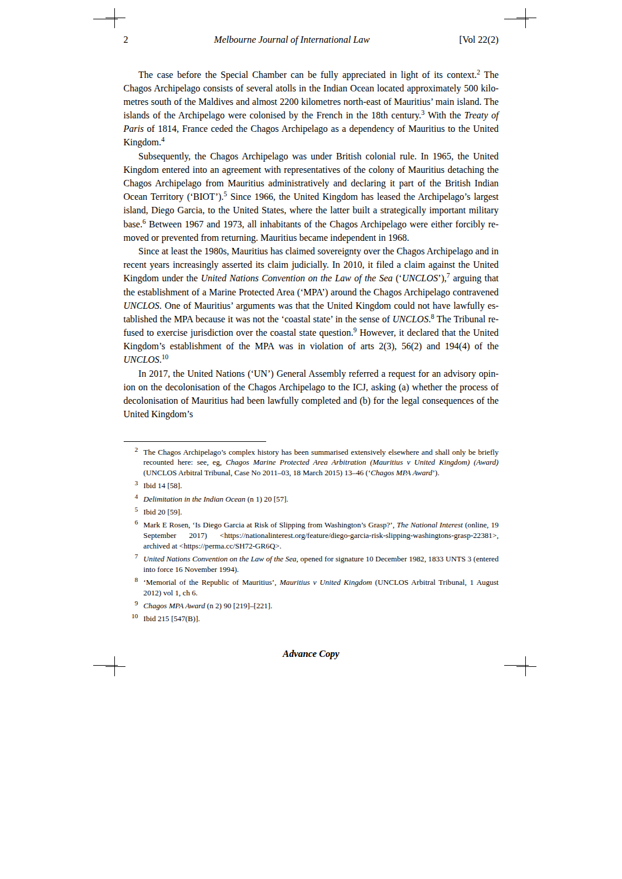2 Melbourne Journal of International Law [Vol 22(2)
The case before the Special Chamber can be fully appreciated in light of its context.2 The Chagos Archipelago consists of several atolls in the Indian Ocean located approximately 500 kilometres south of the Maldives and almost 2200 kilometres north-east of Mauritius’ main island. The islands of the Archipelago were colonised by the French in the 18th century.3 With the Treaty of Paris of 1814, France ceded the Chagos Archipelago as a dependency of Mauritius to the United Kingdom.4
Subsequently, the Chagos Archipelago was under British colonial rule. In 1965, the United Kingdom entered into an agreement with representatives of the colony of Mauritius detaching the Chagos Archipelago from Mauritius administratively and declaring it part of the British Indian Ocean Territory (‘BIOT’).5 Since 1966, the United Kingdom has leased the Archipelago’s largest island, Diego Garcia, to the United States, where the latter built a strategically important military base.6 Between 1967 and 1973, all inhabitants of the Chagos Archipelago were either forcibly removed or prevented from returning. Mauritius became independent in 1968.
Since at least the 1980s, Mauritius has claimed sovereignty over the Chagos Archipelago and in recent years increasingly asserted its claim judicially. In 2010, it filed a claim against the United Kingdom under the United Nations Convention on the Law of the Sea (‘UNCLOS’),7 arguing that the establishment of a Marine Protected Area (‘MPA’) around the Chagos Archipelago contravened UNCLOS. One of Mauritius’ arguments was that the United Kingdom could not have lawfully established the MPA because it was not the ‘coastal state’ in the sense of UNCLOS.8 The Tribunal refused to exercise jurisdiction over the coastal state question.9 However, it declared that the United Kingdom’s establishment of the MPA was in violation of arts 2(3), 56(2) and 194(4) of the UNCLOS.10
In 2017, the United Nations (‘UN’) General Assembly referred a request for an advisory opinion on the decolonisation of the Chagos Archipelago to the ICJ, asking (a) whether the process of decolonisation of Mauritius had been lawfully completed and (b) for the legal consequences of the United Kingdom’s
2 The Chagos Archipelago’s complex history has been summarised extensively elsewhere and shall only be briefly recounted here: see, eg, Chagos Marine Protected Area Arbitration (Mauritius v United Kingdom) (Award) (UNCLOS Arbitral Tribunal, Case No 2011–03, 18 March 2015) 13–46 (‘Chagos MPA Award’).
3 Ibid 14 [58].
4 Delimitation in the Indian Ocean (n 1) 20 [57].
5 Ibid 20 [59].
6 Mark E Rosen, ‘Is Diego Garcia at Risk of Slipping from Washington’s Grasp?’, The National Interest (online, 19 September 2017) <https://nationalinterest.org/feature/diego-garcia-risk-slipping-washingtons-grasp-22381>, archived at <https://perma.cc/SH72-GR6Q>.
7 United Nations Convention on the Law of the Sea, opened for signature 10 December 1982, 1833 UNTS 3 (entered into force 16 November 1994).
8 ‘Memorial of the Republic of Mauritius’, Mauritius v United Kingdom (UNCLOS Arbitral Tribunal, 1 August 2012) vol 1, ch 6.
9 Chagos MPA Award (n 2) 90 [219]–[221].
10 Ibid 215 [547(B)].
Advance Copy